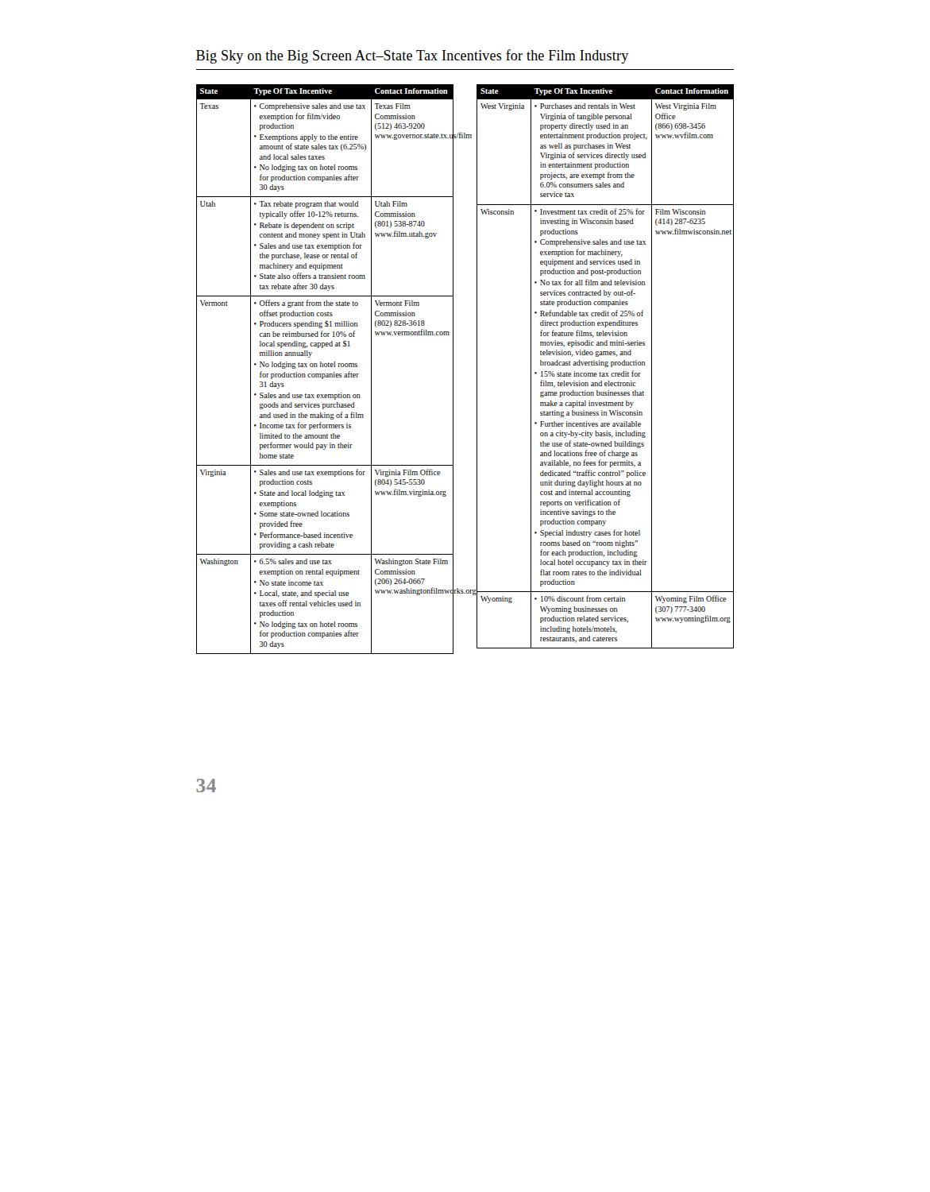Big Sky on the Big Screen Act–State Tax Incentives for the Film Industry
| State | Type Of Tax Incentive | Contact Information |
| --- | --- | --- |
| Texas | Comprehensive sales and use tax exemption for film/video production Exemptions apply to the entire amount of state sales tax (6.25%) and local sales taxes No lodging tax on hotel rooms for production companies after 30 days | Texas Film Commission (512) 463-9200 www.governor.state.tx.us/film |
| Utah | Tax rebate program that would typically offer 10-12% returns. Rebate is dependent on script content and money spent in Utah Sales and use tax exemption for the purchase, lease or rental of machinery and equipment State also offers a transient room tax rebate after 30 days | Utah Film Commission (801) 538-8740 www.film.utah.gov |
| Vermont | Offers a grant from the state to offset production costs Producers spending $1 million can be reimbursed for 10% of local spending, capped at $1 million annually No lodging tax on hotel rooms for production companies after 31 days Sales and use tax exemption on goods and services purchased and used in the making of a film Income tax for performers is limited to the amount the performer would pay in their home state | Vermont Film Commission (802) 828-3618 www.vermontfilm.com |
| Virginia | Sales and use tax exemptions for production costs State and local lodging tax exemptions Some state-owned locations provided free Performance-based incentive providing a cash rebate | Virginia Film Office (804) 545-5530 www.film.virginia.org |
| Washington | 6.5% sales and use tax exemption on rental equipment No state income tax Local, state, and special use taxes off rental vehicles used in production No lodging tax on hotel rooms for production companies after 30 days | Washington State Film Commission (206) 264-0667 www.washingtonfilmworks.org |
| State | Type Of Tax Incentive | Contact Information |
| --- | --- | --- |
| West Virginia | Purchases and rentals in West Virginia of tangible personal property directly used in an entertainment production project, as well as purchases in West Virginia of services directly used in entertainment production projects, are exempt from the 6.0% consumers sales and service tax | West Virginia Film Office (866) 698-3456 www.wvfilm.com |
| Wisconsin | Investment tax credit of 25% for investing in Wisconsin based productions Comprehensive sales and use tax exemption for machinery, equipment and services used in production and post-production No tax for all film and television services contracted by out-of-state production companies Refundable tax credit of 25% of direct production expenditures for feature films, television movies, episodic and mini-series television, video games, and broadcast advertising production 15% state income tax credit for film, television and electronic game production businesses that make a capital investment by starting a business in Wisconsin Further incentives are available on a city-by-city basis, including the use of state-owned buildings and locations free of charge as available, no fees for permits, a dedicated “traffic control” police unit during daylight hours at no cost and internal accounting reports on verification of incentive savings to the production company Special industry cases for hotel rooms based on “room nights” for each production, including local hotel occupancy tax in their flat room rates to the individual production | Film Wisconsin (414) 287-6235 www.filmwisconsin.net |
| Wyoming | 10% discount from certain Wyoming businesses on production related services, including hotels/motels, restaurants, and caterers | Wyoming Film Office (307) 777-3400 www.wyomingfilm.org |
34